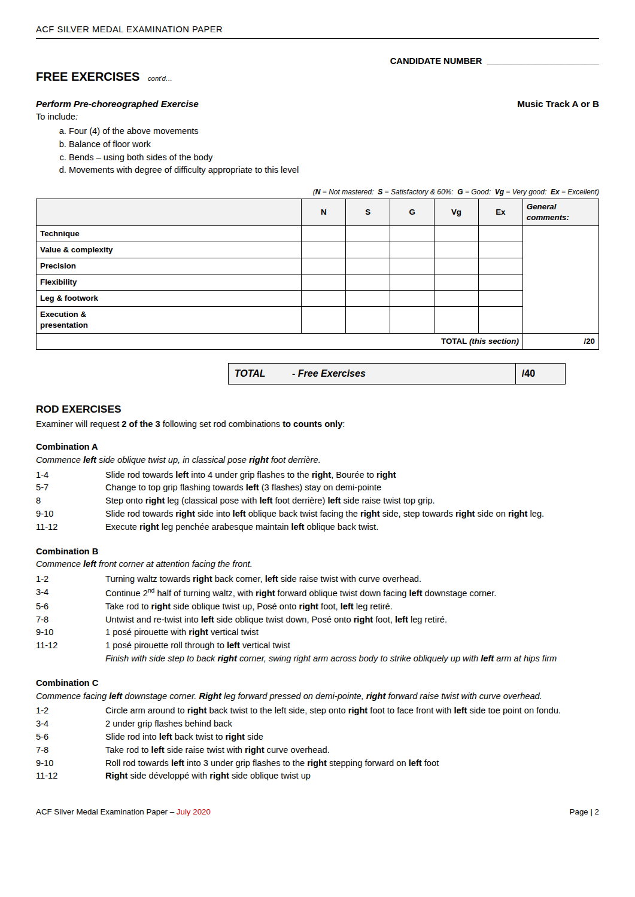ACF SILVER MEDAL EXAMINATION PAPER
CANDIDATE NUMBER _______________________
FREE EXERCISES cont'd…
Perform Pre-choreographed Exercise Music Track A or B
To include:
Four (4) of the above movements
Balance of floor work
Bends – using both sides of the body
Movements with degree of difficulty appropriate to this level
(N = Not mastered: S = Satisfactory & 60%: G = Good: Vg = Very good: Ex = Excellent)
| | N | S | G | Vg | Ex | General comments: |
| Technique | | | | | | |
| Value & complexity | | | | | |
| Precision | | | | | |
| Flexibility | | | | | |
| Leg & footwork | | | | | |
| Execution & presentation | | | | | |
| TOTAL (this section) | /20 |
| | TOTAL - Free Exercises | /40 |
ROD EXERCISES
Examiner will request 2 of the 3 following set rod combinations to counts only:
Combination A
Commence left side oblique twist up, in classical pose right foot derrière.
| 1-4 | Slide rod towards left into 4 under grip flashes to the right , Bourée to right |
| 5-7 | Change to top grip flashing towards left (3 flashes) stay on demi-pointe |
| 8 | Step onto right leg (classical pose with left foot derrière) left side raise twist top grip. |
| 9-10 | Slide rod towards right side into left oblique back twist facing the right side, step towards right side on right leg. |
| 11-12 | Execute right leg penchée arabesque maintain left oblique back twist. |
Combination B
Commence left front corner at attention facing the front.
| 1-2 | Turning waltz towards right back corner, left side raise twist with curve overhead. |
| 3-4 | Continue 2 nd half of turning waltz, with right forward oblique twist down facing left downstage corner. |
| 5-6 | Take rod to right side oblique twist up, Posé onto right foot, left leg retiré. |
| 7-8 | Untwist and re-twist into left side oblique twist down, Posé onto right foot, left leg retiré. |
| 9-10 | 1 posé pirouette with right vertical twist |
| 11-12 | 1 posé pirouette roll through to left vertical twist |
| | Finish with side step to back right corner, swing right arm across body to strike obliquely up with left arm at hips firm |
Combination C
Commence facing left downstage corner. Right leg forward pressed on demi-pointe, right forward raise twist with curve overhead.
| 1-2 | Circle arm around to right back twist to the left side, step onto right foot to face front with left side toe point on fondu. |
| 3-4 | 2 under grip flashes behind back |
| 5-6 | Slide rod into left back twist to right side |
| 7-8 | Take rod to left side raise twist with right curve overhead. |
| 9-10 | Roll rod towards left into 3 under grip flashes to the right stepping forward on left foot |
| 11-12 | Right side développé with right side oblique twist up |
ACF Silver Medal Examination Paper – July 2020 Page | 2